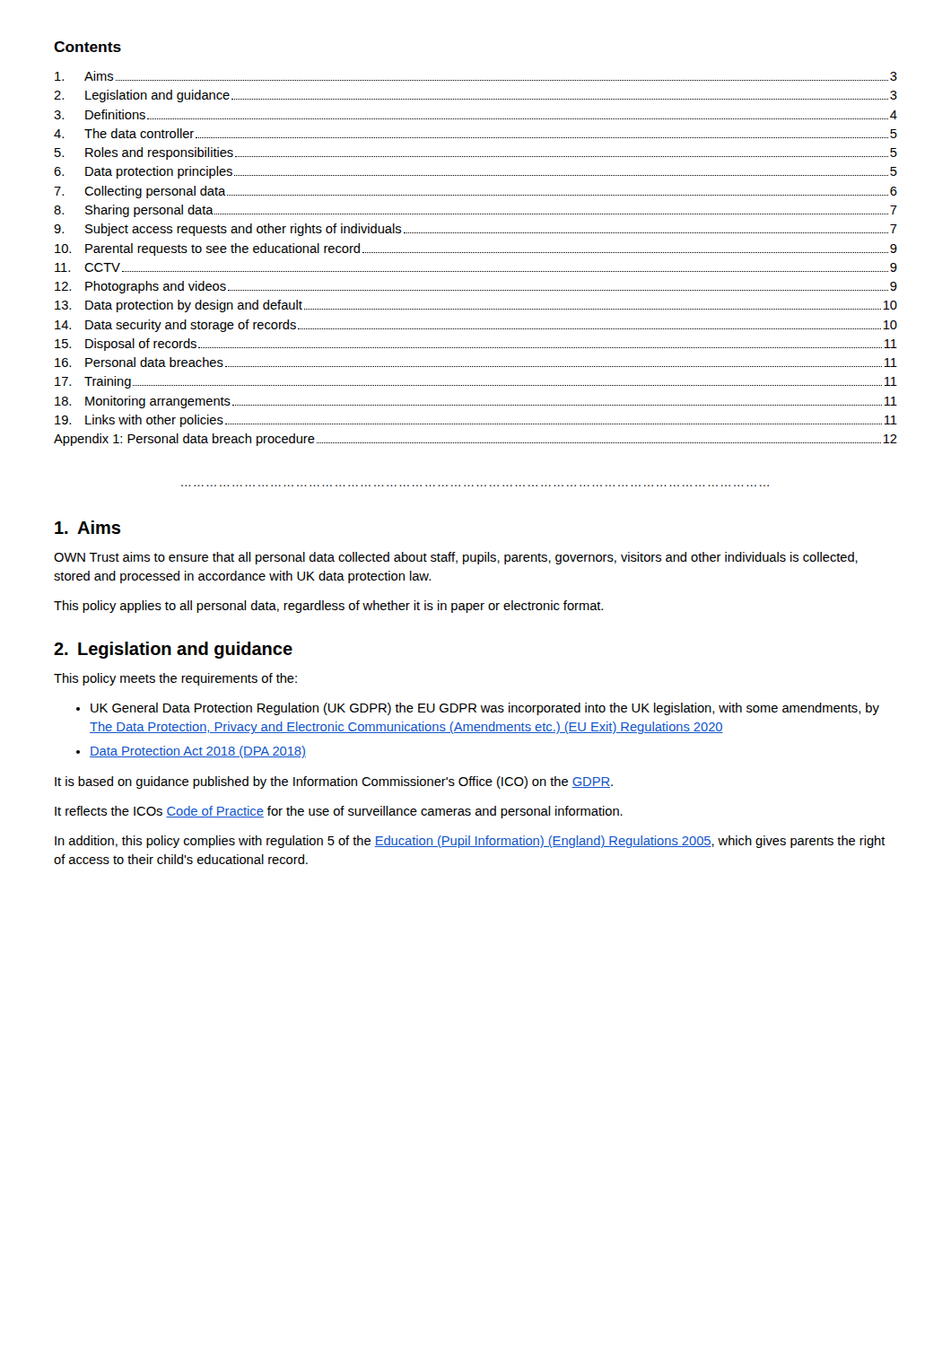Contents
1. Aims 3
2. Legislation and guidance 3
3. Definitions 4
4. The data controller 5
5. Roles and responsibilities 5
6. Data protection principles 5
7. Collecting personal data 6
8. Sharing personal data 7
9. Subject access requests and other rights of individuals 7
10. Parental requests to see the educational record 9
11. CCTV 9
12. Photographs and videos 9
13. Data protection by design and default 10
14. Data security and storage of records 10
15. Disposal of records 11
16. Personal data breaches 11
17. Training 11
18. Monitoring arrangements 11
19. Links with other policies 11
Appendix 1: Personal data breach procedure 12
…………………………………………………………………………………………………………………………
1. Aims
OWN Trust aims to ensure that all personal data collected about staff, pupils, parents, governors, visitors and other individuals is collected, stored and processed in accordance with UK data protection law.
This policy applies to all personal data, regardless of whether it is in paper or electronic format.
2. Legislation and guidance
This policy meets the requirements of the:
UK General Data Protection Regulation (UK GDPR) the EU GDPR was incorporated into the UK legislation, with some amendments, by The Data Protection, Privacy and Electronic Communications (Amendments etc.) (EU Exit) Regulations 2020
Data Protection Act 2018 (DPA 2018)
It is based on guidance published by the Information Commissioner's Office (ICO) on the GDPR.
It reflects the ICOs Code of Practice for the use of surveillance cameras and personal information.
In addition, this policy complies with regulation 5 of the Education (Pupil Information) (England) Regulations 2005, which gives parents the right of access to their child's educational record.